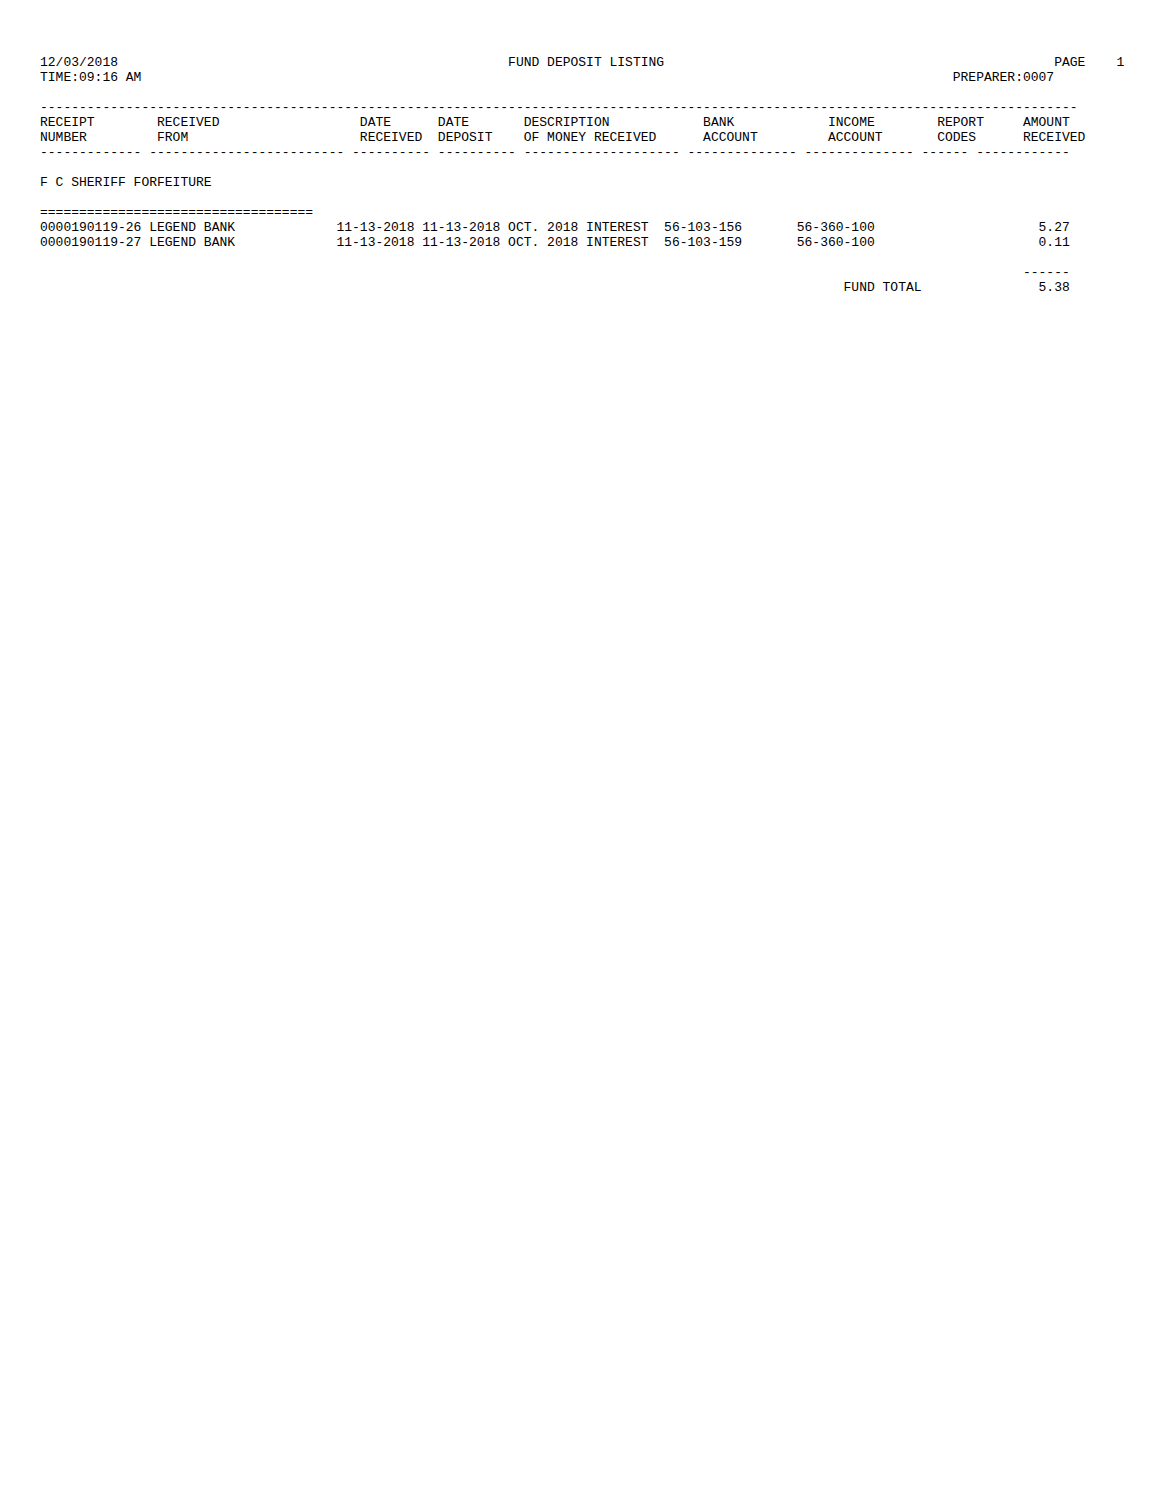12/03/2018 FUND DEPOSIT LISTING PAGE 1 TIME:09:16 AM PREPARER:0007 ------------------------------------------------------------------------------------------------------------------------------------- RECEIPT RECEIVED DATE DATE DESCRIPTION BANK INCOME REPORT AMOUNT NUMBER FROM RECEIVED DEPOSIT OF MONEY RECEIVED ACCOUNT ACCOUNT CODES RECEIVED ------------- ------------------------- ---------- ---------- -------------------- -------------- -------------- ------ ------------ F C SHERIFF FORFEITURE =================================== 0000190119-26 LEGEND BANK 11-13-2018 11-13-2018 OCT. 2018 INTEREST 56-103-156 56-360-100 5.27 0000190119-27 LEGEND BANK 11-13-2018 11-13-2018 OCT. 2018 INTEREST 56-103-159 56-360-100 0.11 ------ FUND TOTAL 5.38